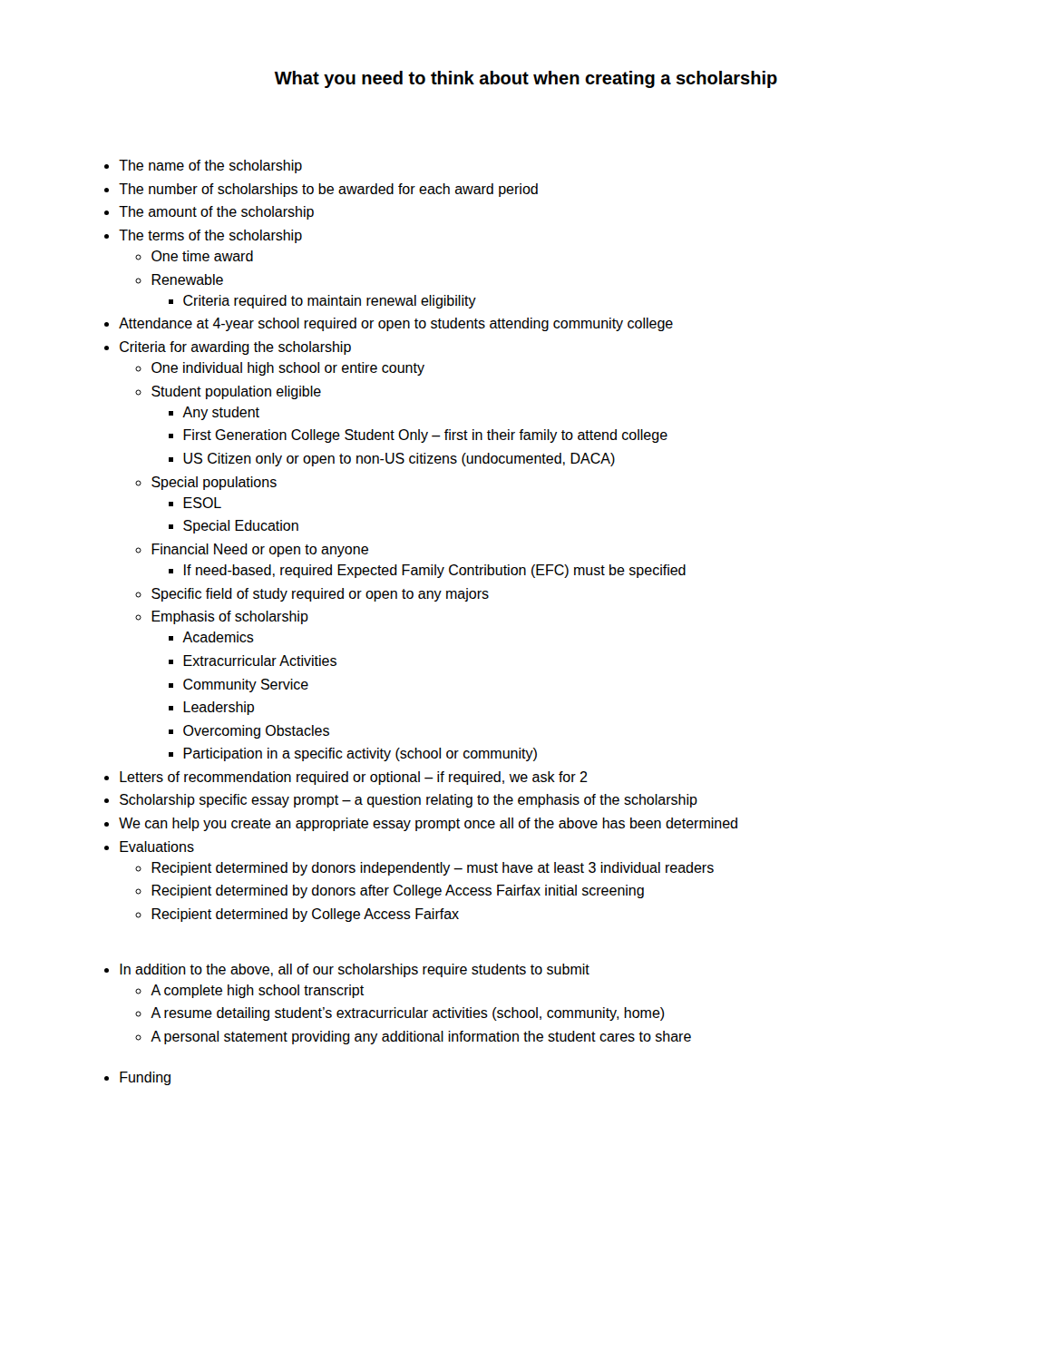What you need to think about when creating a scholarship
The name of the scholarship
The number of scholarships to be awarded for each award period
The amount of the scholarship
The terms of the scholarship
One time award
Renewable
Criteria required to maintain renewal eligibility
Attendance at 4-year school required or open to students attending community college
Criteria for awarding the scholarship
One individual high school or entire county
Student population eligible
Any student
First Generation College Student Only – first in their family to attend college
US Citizen only or open to non-US citizens (undocumented, DACA)
Special populations
ESOL
Special Education
Financial Need or open to anyone
If need-based, required Expected Family Contribution (EFC) must be specified
Specific field of study required or open to any majors
Emphasis of scholarship
Academics
Extracurricular Activities
Community Service
Leadership
Overcoming Obstacles
Participation in a specific activity (school or community)
Letters of recommendation required or optional – if required, we ask for 2
Scholarship specific essay prompt – a question relating to the emphasis of the scholarship
We can help you create an appropriate essay prompt once all of the above has been determined
Evaluations
Recipient determined by donors independently – must have at least 3 individual readers
Recipient determined by donors after College Access Fairfax initial screening
Recipient determined by College Access Fairfax
In addition to the above, all of our scholarships require students to submit
A complete high school transcript
A resume detailing student’s extracurricular activities (school, community, home)
A personal statement providing any additional information the student cares to share
Funding